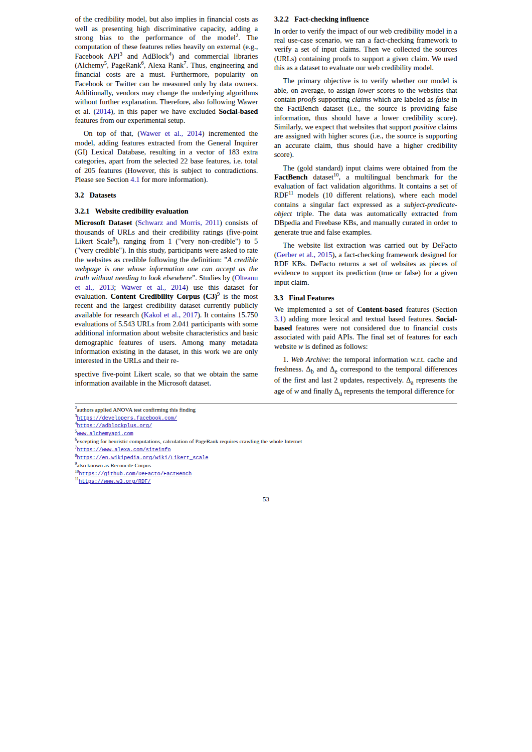of the credibility model, but also implies in financial costs as well as presenting high discriminative capacity, adding a strong bias to the performance of the model2. The computation of these features relies heavily on external (e.g., Facebook API3 and AdBlock4) and commercial libraries (Alchemy5, PageRank6, Alexa Rank7. Thus, engineering and financial costs are a must. Furthermore, popularity on Facebook or Twitter can be measured only by data owners. Additionally, vendors may change the underlying algorithms without further explanation. Therefore, also following Wawer et al. (2014), in this paper we have excluded Social-based features from our experimental setup.
On top of that, (Wawer et al., 2014) incremented the model, adding features extracted from the General Inquirer (GI) Lexical Database, resulting in a vector of 183 extra categories, apart from the selected 22 base features, i.e. total of 205 features (However, this is subject to contradictions. Please see Section 4.1 for more information).
3.2 Datasets
3.2.1 Website credibility evaluation
Microsoft Dataset (Schwarz and Morris, 2011) consists of thousands of URLs and their credibility ratings (five-point Likert Scale8), ranging from 1 ("very non-credible") to 5 ("very credible"). In this study, participants were asked to rate the websites as credible following the definition: "A credible webpage is one whose information one can accept as the truth without needing to look elsewhere". Studies by (Olteanu et al., 2013; Wawer et al., 2014) use this dataset for evaluation. Content Credibility Corpus (C3)9 is the most recent and the largest credibility dataset currently publicly available for research (Kakol et al., 2017). It contains 15.750 evaluations of 5.543 URLs from 2.041 participants with some additional information about website characteristics and basic demographic features of users. Among many metadata information existing in the dataset, in this work we are only interested in the URLs and their re-
spective five-point Likert scale, so that we obtain the same information available in the Microsoft dataset.
3.2.2 Fact-checking influence
In order to verify the impact of our web credibility model in a real use-case scenario, we ran a fact-checking framework to verify a set of input claims. Then we collected the sources (URLs) containing proofs to support a given claim. We used this as a dataset to evaluate our web credibility model.
The primary objective is to verify whether our model is able, on average, to assign lower scores to the websites that contain proofs supporting claims which are labeled as false in the FactBench dataset (i.e., the source is providing false information, thus should have a lower credibility score). Similarly, we expect that websites that support positive claims are assigned with higher scores (i.e., the source is supporting an accurate claim, thus should have a higher credibility score).
The (gold standard) input claims were obtained from the FactBench dataset10, a multilingual benchmark for the evaluation of fact validation algorithms. It contains a set of RDF11 models (10 different relations), where each model contains a singular fact expressed as a subject-predicate-object triple. The data was automatically extracted from DBpedia and Freebase KBs, and manually curated in order to generate true and false examples.
The website list extraction was carried out by DeFacto (Gerber et al., 2015), a fact-checking framework designed for RDF KBs. DeFacto returns a set of websites as pieces of evidence to support its prediction (true or false) for a given input claim.
3.3 Final Features
We implemented a set of Content-based features (Section 3.1) adding more lexical and textual based features. Social-based features were not considered due to financial costs associated with paid APIs. The final set of features for each website w is defined as follows:
1. Web Archive: the temporal information w.r.t. cache and freshness. Δb and Δe correspond to the temporal differences of the first and last 2 updates, respectively. Δa represents the age of w and finally Δu represents the temporal difference for
2authors applied ANOVA test confirming this finding
3https://developers.facebook.com/
4https://adblockplus.org/
5www.alchemyapi.com
6excepting for heuristic computations, calculation of PageRank requires crawling the whole Internet
7https://www.alexa.com/siteinfo
8https://en.wikipedia.org/wiki/Likert_scale
9also known as Reconcile Corpus
10https://github.com/DeFacto/FactBench
11https://www.w3.org/RDF/
53